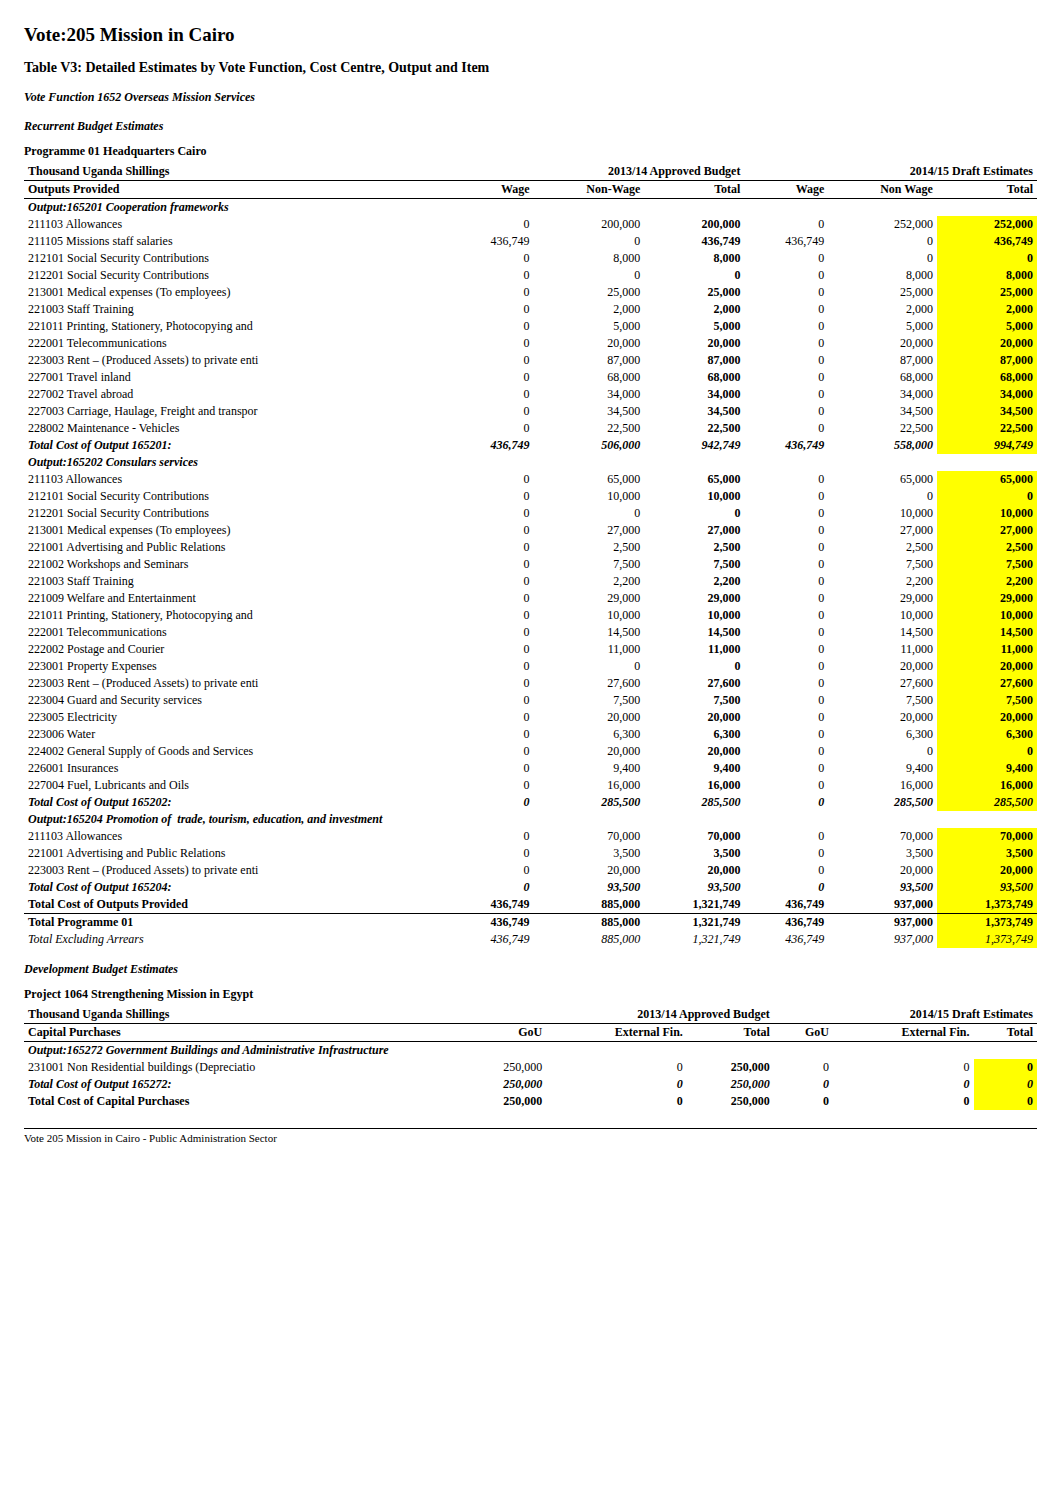Vote:205 Mission in Cairo
Table V3: Detailed Estimates by Vote Function, Cost Centre, Output and Item
Vote Function 1652 Overseas Mission Services
Recurrent Budget Estimates
Programme 01 Headquarters Cairo
| Thousand Uganda Shillings | 2013/14 Approved Budget | 2014/15 Draft Estimates |
| --- | --- | --- |
| Outputs Provided | Wage | Non-Wage | Total | Wage | Non Wage | Total |
| Output:165201 Cooperation frameworks |
| 211103 Allowances | 0 | 200,000 | 200,000 | 0 | 252,000 | 252,000 |
| 211105 Missions staff salaries | 436,749 | 0 | 436,749 | 436,749 | 0 | 436,749 |
| 212101 Social Security Contributions | 0 | 8,000 | 8,000 | 0 | 0 | 0 |
| 212201 Social Security Contributions | 0 | 0 | 0 | 0 | 8,000 | 8,000 |
| 213001 Medical expenses (To employees) | 0 | 25,000 | 25,000 | 0 | 25,000 | 25,000 |
| 221003 Staff Training | 0 | 2,000 | 2,000 | 0 | 2,000 | 2,000 |
| 221011 Printing, Stationery, Photocopying and | 0 | 5,000 | 5,000 | 0 | 5,000 | 5,000 |
| 222001 Telecommunications | 0 | 20,000 | 20,000 | 0 | 20,000 | 20,000 |
| 223003 Rent – (Produced Assets) to private enti | 0 | 87,000 | 87,000 | 0 | 87,000 | 87,000 |
| 227001 Travel inland | 0 | 68,000 | 68,000 | 0 | 68,000 | 68,000 |
| 227002 Travel abroad | 0 | 34,000 | 34,000 | 0 | 34,000 | 34,000 |
| 227003 Carriage, Haulage, Freight and transpor | 0 | 34,500 | 34,500 | 0 | 34,500 | 34,500 |
| 228002 Maintenance - Vehicles | 0 | 22,500 | 22,500 | 0 | 22,500 | 22,500 |
| Total Cost of Output 165201: | 436,749 | 506,000 | 942,749 | 436,749 | 558,000 | 994,749 |
| Output:165202 Consulars services |
| 211103 Allowances | 0 | 65,000 | 65,000 | 0 | 65,000 | 65,000 |
| 212101 Social Security Contributions | 0 | 10,000 | 10,000 | 0 | 0 | 0 |
| 212201 Social Security Contributions | 0 | 0 | 0 | 0 | 10,000 | 10,000 |
| 213001 Medical expenses (To employees) | 0 | 27,000 | 27,000 | 0 | 27,000 | 27,000 |
| 221001 Advertising and Public Relations | 0 | 2,500 | 2,500 | 0 | 2,500 | 2,500 |
| 221002 Workshops and Seminars | 0 | 7,500 | 7,500 | 0 | 7,500 | 7,500 |
| 221003 Staff Training | 0 | 2,200 | 2,200 | 0 | 2,200 | 2,200 |
| 221009 Welfare and Entertainment | 0 | 29,000 | 29,000 | 0 | 29,000 | 29,000 |
| 221011 Printing, Stationery, Photocopying and | 0 | 10,000 | 10,000 | 0 | 10,000 | 10,000 |
| 222001 Telecommunications | 0 | 14,500 | 14,500 | 0 | 14,500 | 14,500 |
| 222002 Postage and Courier | 0 | 11,000 | 11,000 | 0 | 11,000 | 11,000 |
| 223001 Property Expenses | 0 | 0 | 0 | 0 | 20,000 | 20,000 |
| 223003 Rent – (Produced Assets) to private enti | 0 | 27,600 | 27,600 | 0 | 27,600 | 27,600 |
| 223004 Guard and Security services | 0 | 7,500 | 7,500 | 0 | 7,500 | 7,500 |
| 223005 Electricity | 0 | 20,000 | 20,000 | 0 | 20,000 | 20,000 |
| 223006 Water | 0 | 6,300 | 6,300 | 0 | 6,300 | 6,300 |
| 224002 General Supply of Goods and Services | 0 | 20,000 | 20,000 | 0 | 0 | 0 |
| 226001 Insurances | 0 | 9,400 | 9,400 | 0 | 9,400 | 9,400 |
| 227004 Fuel, Lubricants and Oils | 0 | 16,000 | 16,000 | 0 | 16,000 | 16,000 |
| Total Cost of Output 165202: | 0 | 285,500 | 285,500 | 0 | 285,500 | 285,500 |
| Output:165204 Promotion of trade, tourism, education, and investment |
| 211103 Allowances | 0 | 70,000 | 70,000 | 0 | 70,000 | 70,000 |
| 221001 Advertising and Public Relations | 0 | 3,500 | 3,500 | 0 | 3,500 | 3,500 |
| 223003 Rent – (Produced Assets) to private enti | 0 | 20,000 | 20,000 | 0 | 20,000 | 20,000 |
| Total Cost of Output 165204: | 0 | 93,500 | 93,500 | 0 | 93,500 | 93,500 |
| Total Cost of Outputs Provided | 436,749 | 885,000 | 1,321,749 | 436,749 | 937,000 | 1,373,749 |
| Total Programme 01 | 436,749 | 885,000 | 1,321,749 | 436,749 | 937,000 | 1,373,749 |
| Total Excluding Arrears | 436,749 | 885,000 | 1,321,749 | 436,749 | 937,000 | 1,373,749 |
Development Budget Estimates
Project 1064 Strengthening Mission in Egypt
| Thousand Uganda Shillings | 2013/14 Approved Budget | 2014/15 Draft Estimates |
| --- | --- | --- |
| Capital Purchases | GoU | External Fin. | Total | GoU | External Fin. | Total |
| Output:165272 Government Buildings and Administrative Infrastructure |
| 231001 Non Residential buildings (Depreciatio | 250,000 | 0 | 250,000 | 0 | 0 | 0 |
| Total Cost of Output 165272: | 250,000 | 0 | 250,000 | 0 | 0 | 0 |
| Total Cost of Capital Purchases | 250,000 | 0 | 250,000 | 0 | 0 | 0 |
Vote 205 Mission in Cairo - Public Administration Sector